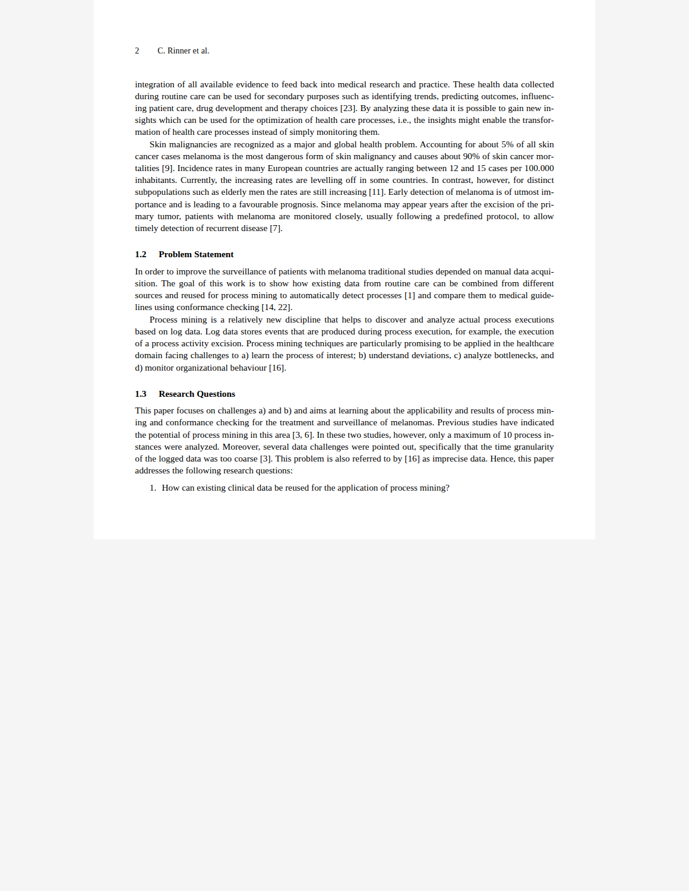2 C. Rinner et al.
integration of all available evidence to feed back into medical research and practice. These health data collected during routine care can be used for secondary purposes such as identifying trends, predicting outcomes, influencing patient care, drug development and therapy choices [23]. By analyzing these data it is possible to gain new insights which can be used for the optimization of health care processes, i.e., the insights might enable the transformation of health care processes instead of simply monitoring them.
Skin malignancies are recognized as a major and global health problem. Accounting for about 5% of all skin cancer cases melanoma is the most dangerous form of skin malignancy and causes about 90% of skin cancer mortalities [9]. Incidence rates in many European countries are actually ranging between 12 and 15 cases per 100.000 inhabitants. Currently, the increasing rates are levelling off in some countries. In contrast, however, for distinct subpopulations such as elderly men the rates are still increasing [11]. Early detection of melanoma is of utmost importance and is leading to a favourable prognosis. Since melanoma may appear years after the excision of the primary tumor, patients with melanoma are monitored closely, usually following a predefined protocol, to allow timely detection of recurrent disease [7].
1.2 Problem Statement
In order to improve the surveillance of patients with melanoma traditional studies depended on manual data acquisition. The goal of this work is to show how existing data from routine care can be combined from different sources and reused for process mining to automatically detect processes [1] and compare them to medical guidelines using conformance checking [14, 22].
Process mining is a relatively new discipline that helps to discover and analyze actual process executions based on log data. Log data stores events that are produced during process execution, for example, the execution of a process activity excision. Process mining techniques are particularly promising to be applied in the healthcare domain facing challenges to a) learn the process of interest; b) understand deviations, c) analyze bottlenecks, and d) monitor organizational behaviour [16].
1.3 Research Questions
This paper focuses on challenges a) and b) and aims at learning about the applicability and results of process mining and conformance checking for the treatment and surveillance of melanomas. Previous studies have indicated the potential of process mining in this area [3, 6]. In these two studies, however, only a maximum of 10 process instances were analyzed. Moreover, several data challenges were pointed out, specifically that the time granularity of the logged data was too coarse [3]. This problem is also referred to by [16] as imprecise data. Hence, this paper addresses the following research questions:
How can existing clinical data be reused for the application of process mining?